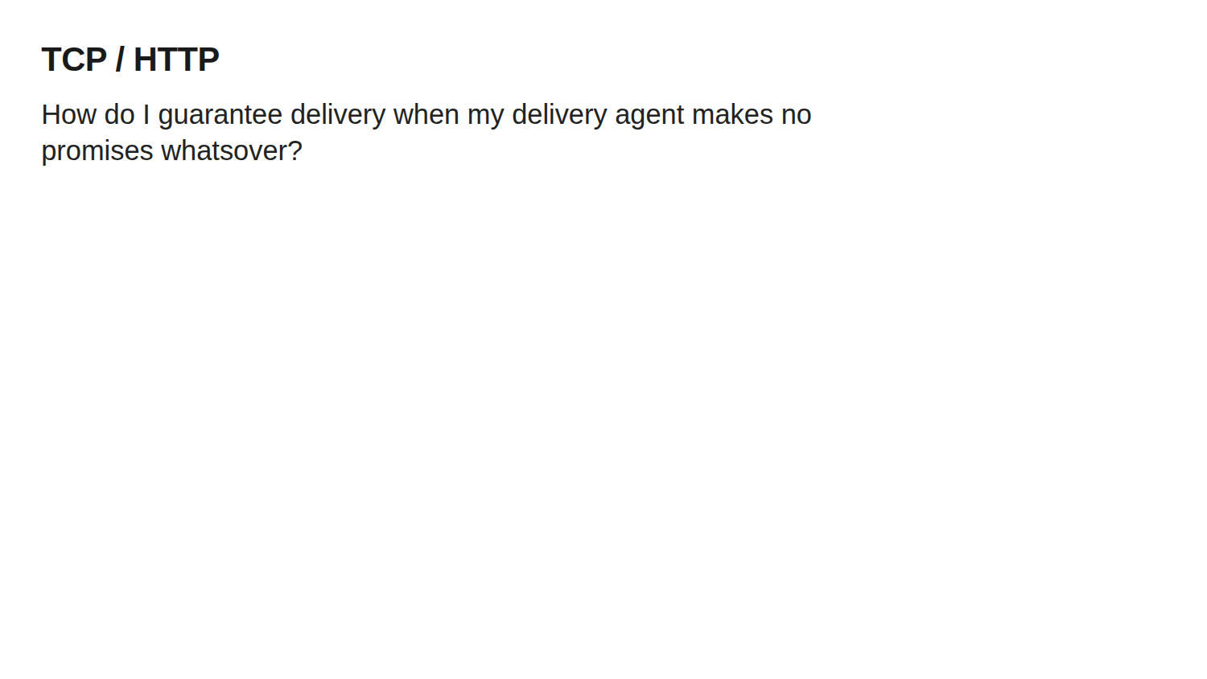TCP / HTTP
How do I guarantee delivery when my delivery agent makes no promises whatsover?